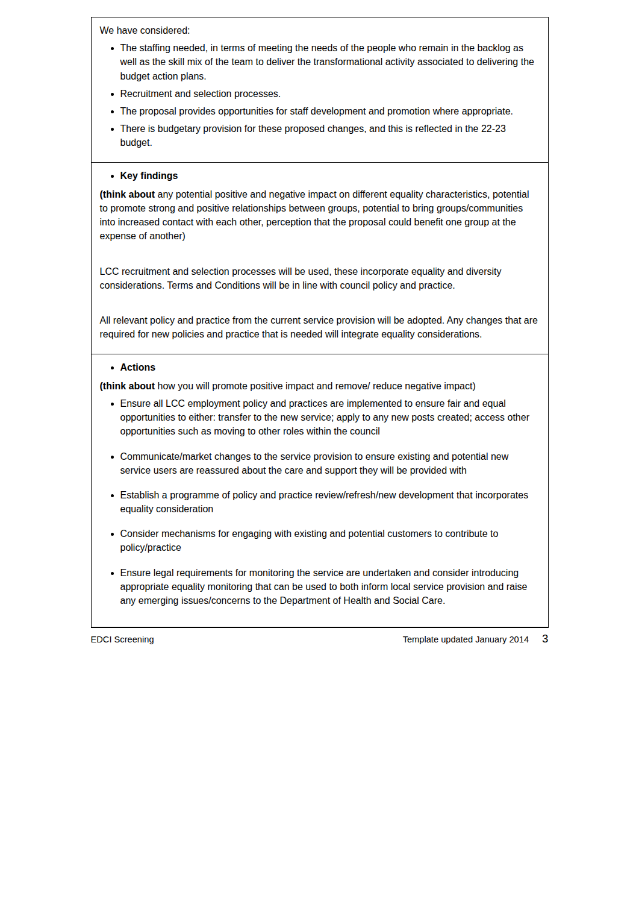We have considered:
The staffing needed, in terms of meeting the needs of the people who remain in the backlog as well as the skill mix of the team to deliver the transformational activity associated to delivering the budget action plans.
Recruitment and selection processes.
The proposal provides opportunities for staff development and promotion where appropriate.
There is budgetary provision for these proposed changes, and this is reflected in the 22-23 budget.
Key findings
(think about any potential positive and negative impact on different equality characteristics, potential to promote strong and positive relationships between groups, potential to bring groups/communities into increased contact with each other, perception that the proposal could benefit one group at the expense of another)
LCC recruitment and selection processes will be used, these incorporate equality and diversity considerations. Terms and Conditions will be in line with council policy and practice.
All relevant policy and practice from the current service provision will be adopted. Any changes that are required for new policies and practice that is needed will integrate equality considerations.
Actions
(think about how you will promote positive impact and remove/ reduce negative impact)
Ensure all LCC employment policy and practices are implemented to ensure fair and equal opportunities to either: transfer to the new service; apply to any new posts created; access other opportunities such as moving to other roles within the council
Communicate/market changes to the service provision to ensure existing and potential new service users are reassured about the care and support they will be provided with
Establish a programme of policy and practice review/refresh/new development that incorporates equality consideration
Consider mechanisms for engaging with existing and potential customers to contribute to policy/practice
Ensure legal requirements for monitoring the service are undertaken and consider introducing appropriate equality monitoring that can be used to both inform local service provision and raise any emerging issues/concerns to the Department of Health and Social Care.
EDCI Screening
Template updated January 2014 3